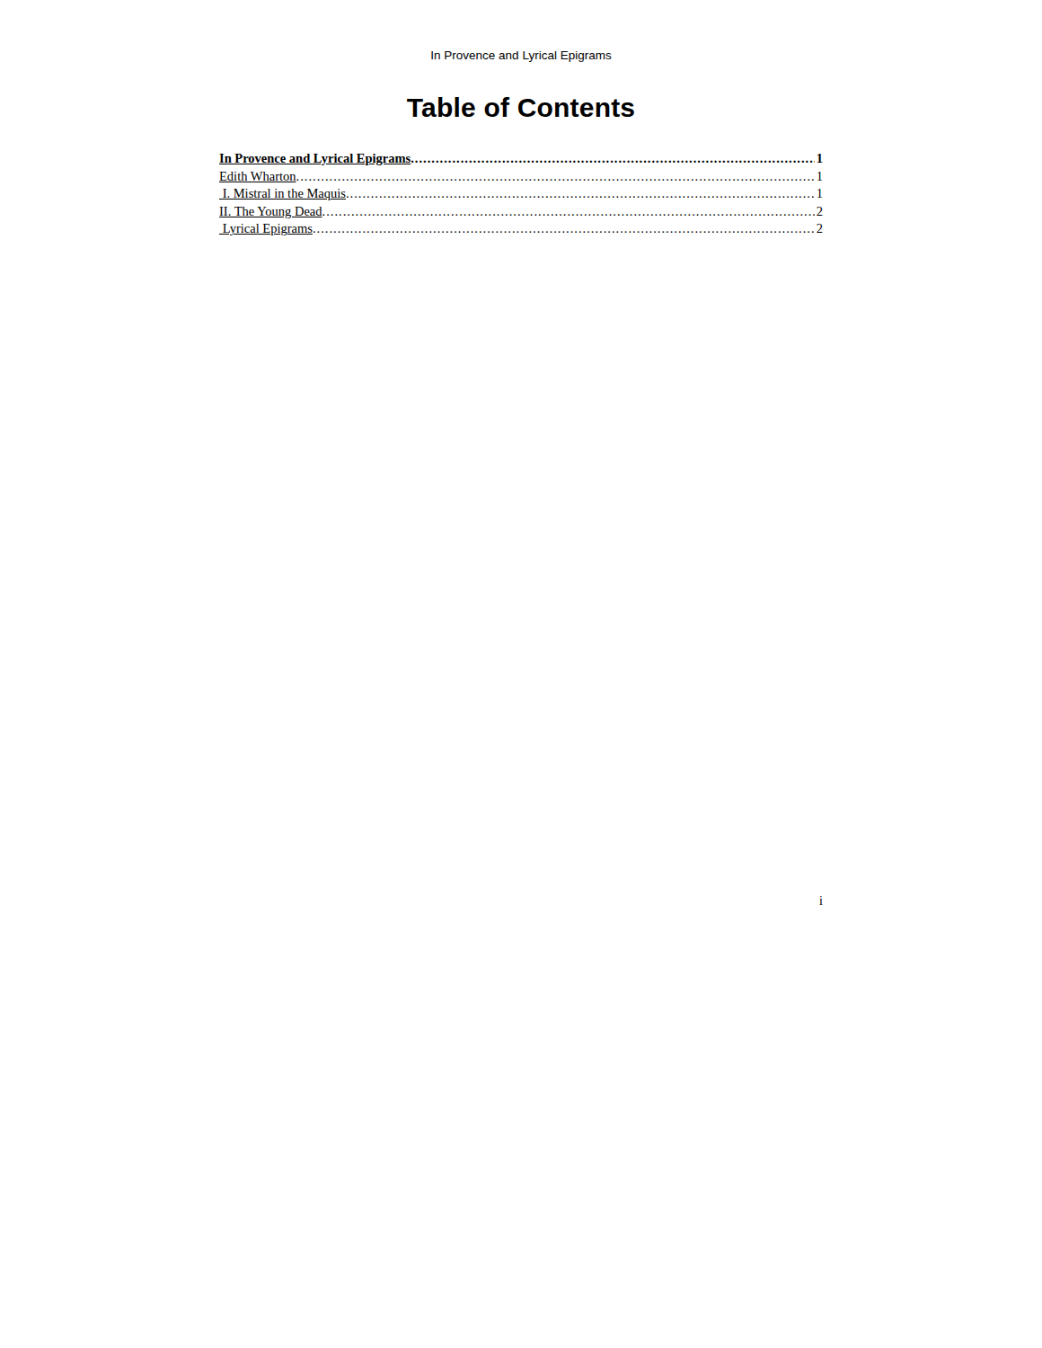In Provence and Lyrical Epigrams
Table of Contents
In Provence and Lyrical Epigrams ................................................................................................................................. 1
Edith Wharton ......................................................................................................................................... 1
I. Mistral in the Maquis ............................................................................................................................. 1
II. The Young Dead .................................................................................................................................. 2
Lyrical Epigrams ..................................................................................................................................... 2
i